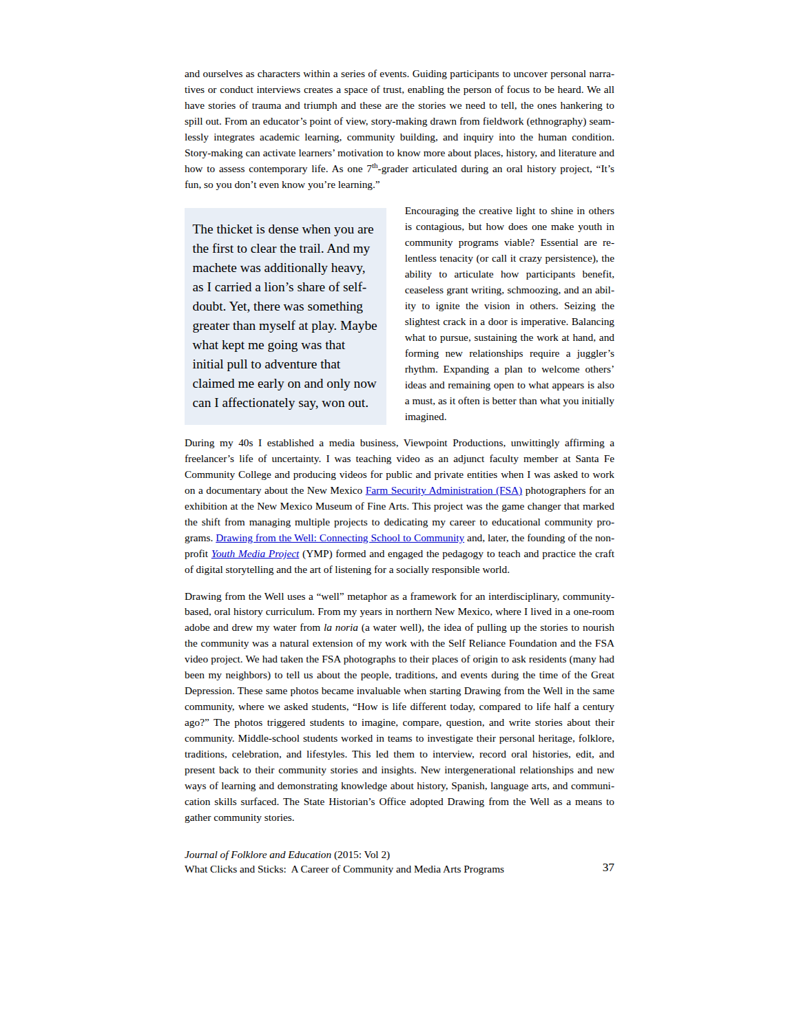and ourselves as characters within a series of events. Guiding participants to uncover personal narratives or conduct interviews creates a space of trust, enabling the person of focus to be heard. We all have stories of trauma and triumph and these are the stories we need to tell, the ones hankering to spill out. From an educator’s point of view, story-making drawn from fieldwork (ethnography) seamlessly integrates academic learning, community building, and inquiry into the human condition. Story-making can activate learners’ motivation to know more about places, history, and literature and how to assess contemporary life. As one 7th-grader articulated during an oral history project, “It’s fun, so you don’t even know you’re learning.”
The thicket is dense when you are the first to clear the trail. And my machete was additionally heavy, as I carried a lion’s share of self-doubt. Yet, there was something greater than myself at play. Maybe what kept me going was that initial pull to adventure that claimed me early on and only now can I affectionately say, won out.
Encouraging the creative light to shine in others is contagious, but how does one make youth in community programs viable? Essential are relentless tenacity (or call it crazy persistence), the ability to articulate how participants benefit, ceaseless grant writing, schmoozing, and an ability to ignite the vision in others. Seizing the slightest crack in a door is imperative. Balancing what to pursue, sustaining the work at hand, and forming new relationships require a juggler’s rhythm. Expanding a plan to welcome others’ ideas and remaining open to what appears is also a must, as it often is better than what you initially imagined.
During my 40s I established a media business, Viewpoint Productions, unwittingly affirming a freelancer’s life of uncertainty. I was teaching video as an adjunct faculty member at Santa Fe Community College and producing videos for public and private entities when I was asked to work on a documentary about the New Mexico Farm Security Administration (FSA) photographers for an exhibition at the New Mexico Museum of Fine Arts. This project was the game changer that marked the shift from managing multiple projects to dedicating my career to educational community programs. Drawing from the Well: Connecting School to Community and, later, the founding of the nonprofit Youth Media Project (YMP) formed and engaged the pedagogy to teach and practice the craft of digital storytelling and the art of listening for a socially responsible world.
Drawing from the Well uses a “well” metaphor as a framework for an interdisciplinary, community-based, oral history curriculum. From my years in northern New Mexico, where I lived in a one-room adobe and drew my water from la noria (a water well), the idea of pulling up the stories to nourish the community was a natural extension of my work with the Self Reliance Foundation and the FSA video project. We had taken the FSA photographs to their places of origin to ask residents (many had been my neighbors) to tell us about the people, traditions, and events during the time of the Great Depression. These same photos became invaluable when starting Drawing from the Well in the same community, where we asked students, “How is life different today, compared to life half a century ago?” The photos triggered students to imagine, compare, question, and write stories about their community. Middle-school students worked in teams to investigate their personal heritage, folklore, traditions, celebration, and lifestyles. This led them to interview, record oral histories, edit, and present back to their community stories and insights. New intergenerational relationships and new ways of learning and demonstrating knowledge about history, Spanish, language arts, and communication skills surfaced. The State Historian’s Office adopted Drawing from the Well as a means to gather community stories.
Journal of Folklore and Education (2015: Vol 2)
What Clicks and Sticks: A Career of Community and Media Arts Programs
37